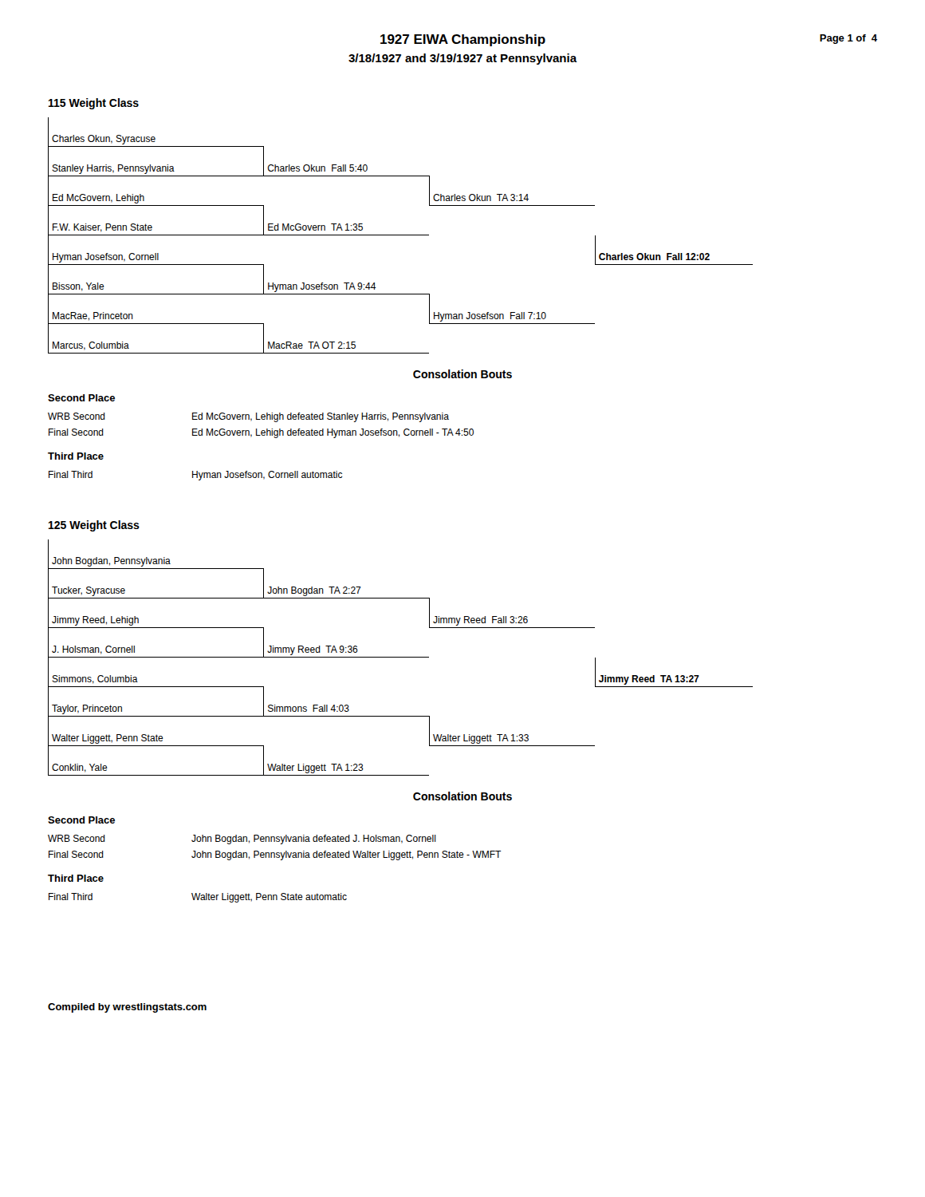Page 1 of 4
1927 EIWA Championship
3/18/1927 and 3/19/1927 at Pennsylvania
115 Weight Class
| Charles Okun, Syracuse | | | | |
| Stanley Harris, Pennsylvania | Charles Okun Fall 5:40 | | | |
| Ed McGovern, Lehigh | | Charles Okun TA 3:14 | | |
| F.W. Kaiser, Penn State | Ed McGovern TA 1:35 | | | |
| Hyman Josefson, Cornell | | | Charles Okun Fall 12:02 | |
| Bisson, Yale | Hyman Josefson TA 9:44 | | | |
| MacRae, Princeton | | Hyman Josefson Fall 7:10 | | |
| Marcus, Columbia | MacRae TA OT 2:15 | | | |
Consolation Bouts
Second Place
| WRB Second | Ed McGovern, Lehigh defeated Stanley Harris, Pennsylvania |
| Final Second | Ed McGovern, Lehigh defeated Hyman Josefson, Cornell - TA 4:50 |
Third Place
| Final Third | Hyman Josefson, Cornell automatic |
125 Weight Class
| John Bogdan, Pennsylvania | | | | |
| Tucker, Syracuse | John Bogdan TA 2:27 | | | |
| Jimmy Reed, Lehigh | | Jimmy Reed Fall 3:26 | | |
| J. Holsman, Cornell | Jimmy Reed TA 9:36 | | | |
| Simmons, Columbia | | | Jimmy Reed TA 13:27 | |
| Taylor, Princeton | Simmons Fall 4:03 | | | |
| Walter Liggett, Penn State | | Walter Liggett TA 1:33 | | |
| Conklin, Yale | Walter Liggett TA 1:23 | | | |
Consolation Bouts
Second Place
| WRB Second | John Bogdan, Pennsylvania defeated J. Holsman, Cornell |
| Final Second | John Bogdan, Pennsylvania defeated Walter Liggett, Penn State - WMFT |
Third Place
| Final Third | Walter Liggett, Penn State automatic |
Compiled by wrestlingstats.com